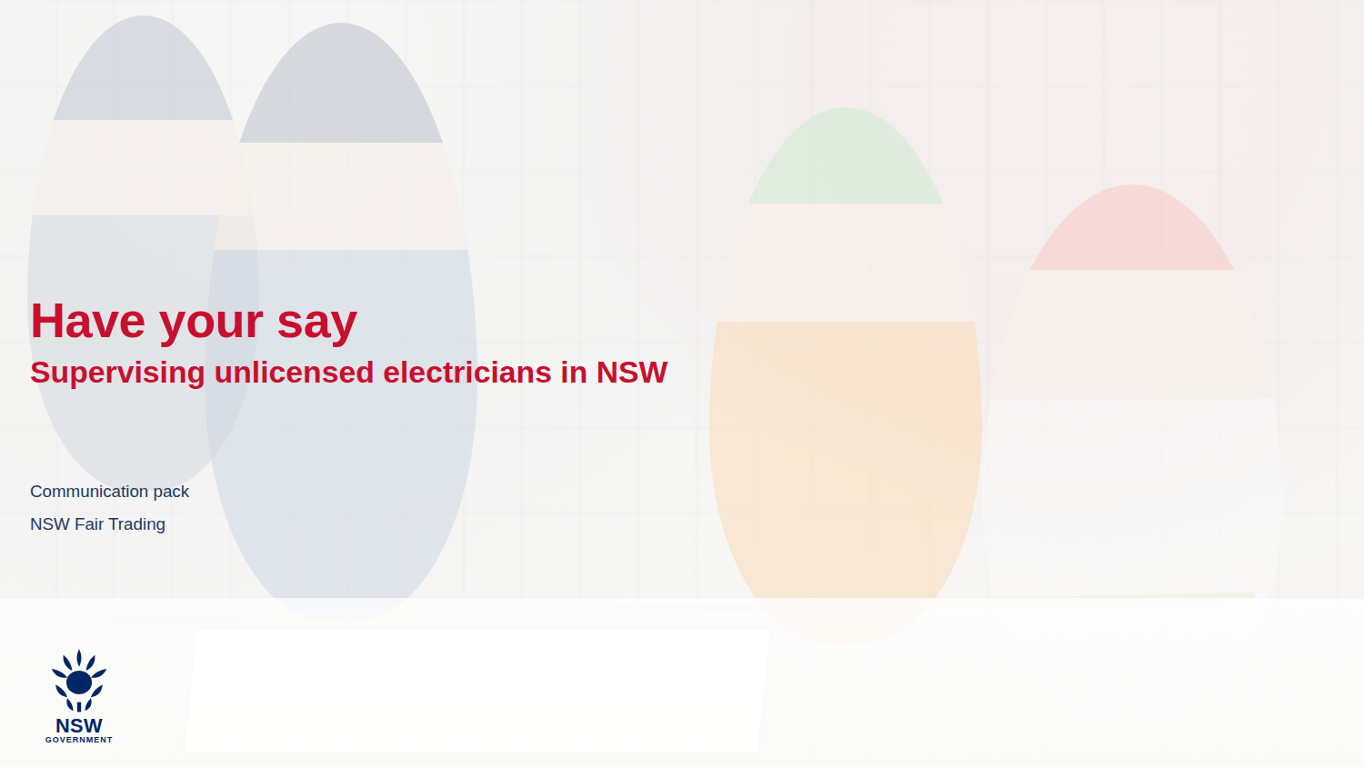Have your say
Supervising unlicensed electricians in NSW
Communication pack
NSW Fair Trading
NSW GOVERNMENT